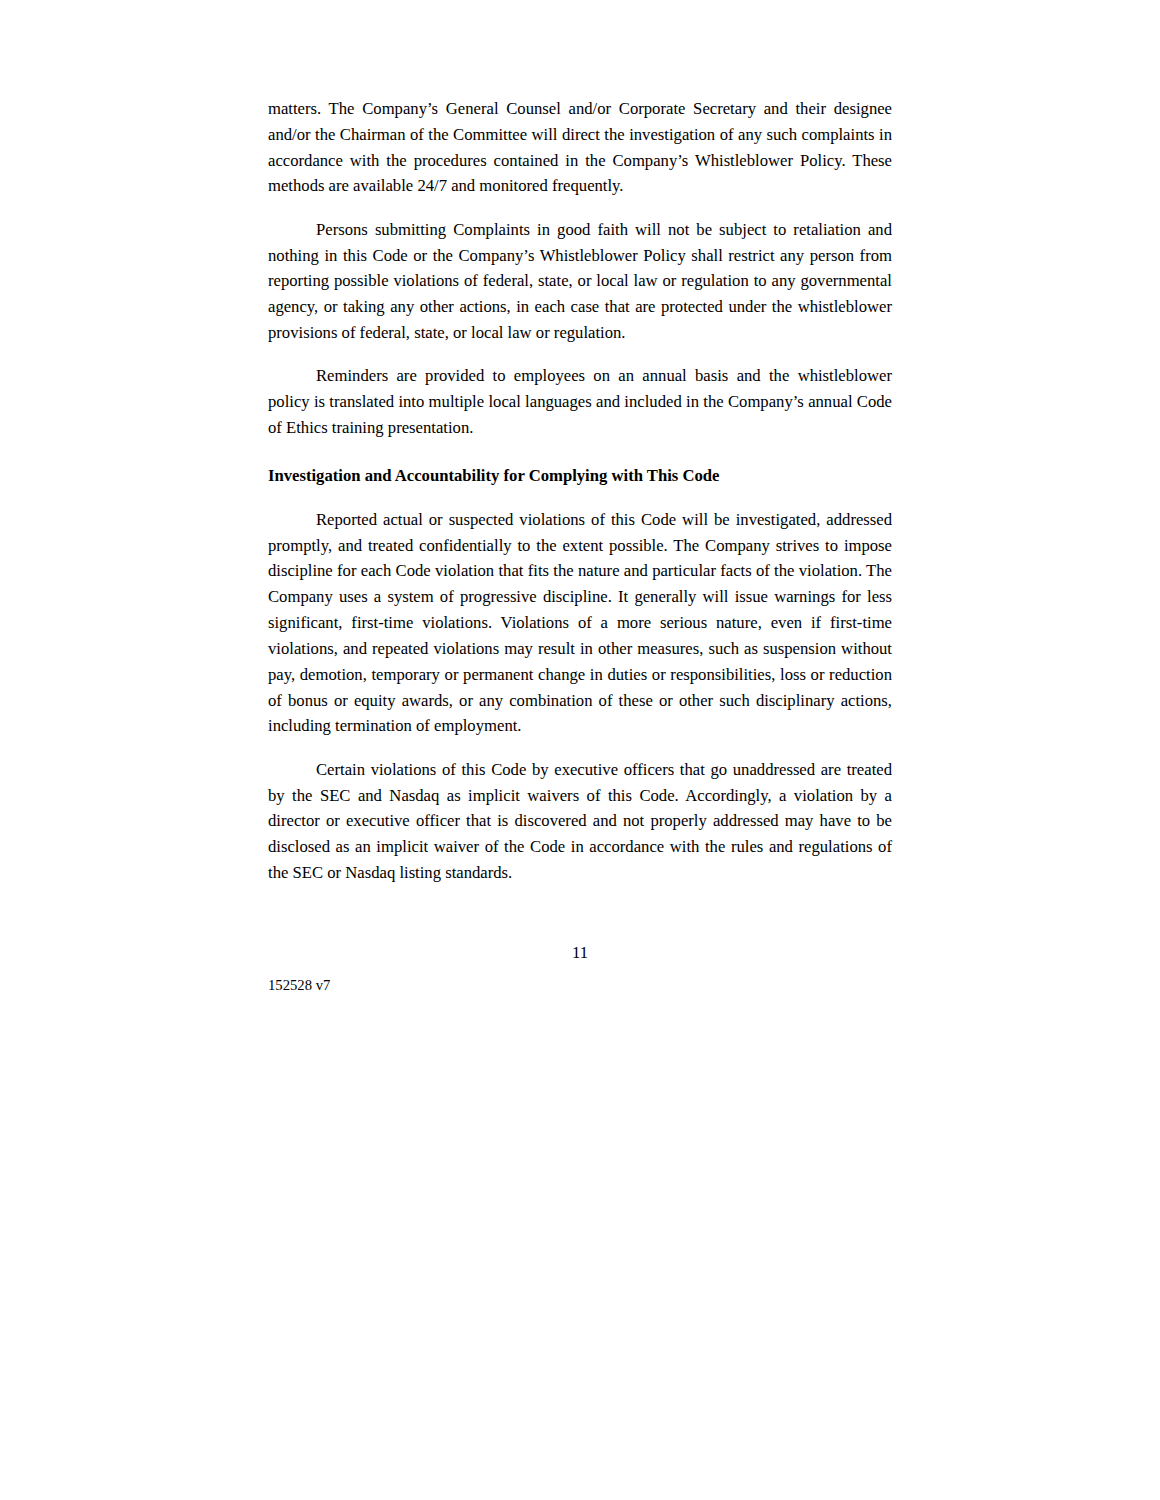matters. The Company’s General Counsel and/or Corporate Secretary and their designee and/or the Chairman of the Committee will direct the investigation of any such complaints in accordance with the procedures contained in the Company’s Whistleblower Policy. These methods are available 24/7 and monitored frequently.
Persons submitting Complaints in good faith will not be subject to retaliation and nothing in this Code or the Company’s Whistleblower Policy shall restrict any person from reporting possible violations of federal, state, or local law or regulation to any governmental agency, or taking any other actions, in each case that are protected under the whistleblower provisions of federal, state, or local law or regulation.
Reminders are provided to employees on an annual basis and the whistleblower policy is translated into multiple local languages and included in the Company’s annual Code of Ethics training presentation.
Investigation and Accountability for Complying with This Code
Reported actual or suspected violations of this Code will be investigated, addressed promptly, and treated confidentially to the extent possible. The Company strives to impose discipline for each Code violation that fits the nature and particular facts of the violation. The Company uses a system of progressive discipline. It generally will issue warnings for less significant, first-time violations. Violations of a more serious nature, even if first-time violations, and repeated violations may result in other measures, such as suspension without pay, demotion, temporary or permanent change in duties or responsibilities, loss or reduction of bonus or equity awards, or any combination of these or other such disciplinary actions, including termination of employment.
Certain violations of this Code by executive officers that go unaddressed are treated by the SEC and Nasdaq as implicit waivers of this Code. Accordingly, a violation by a director or executive officer that is discovered and not properly addressed may have to be disclosed as an implicit waiver of the Code in accordance with the rules and regulations of the SEC or Nasdaq listing standards.
11
152528 v7